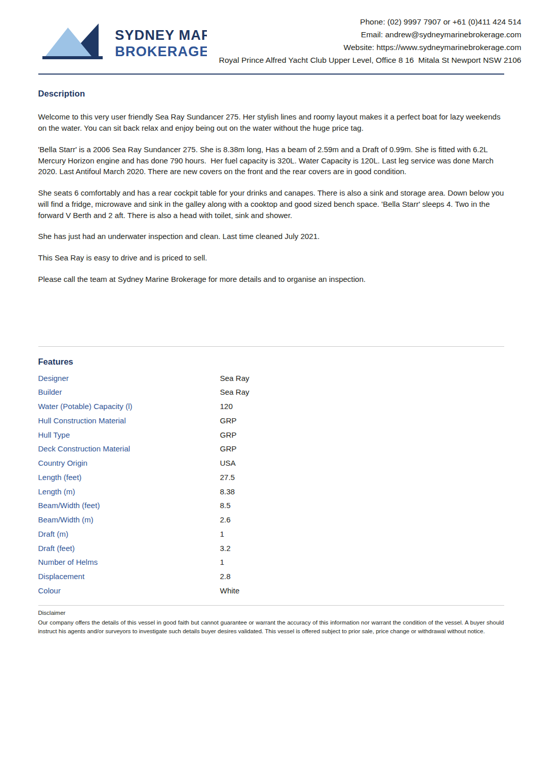SYDNEY MARINE BROKERAGE
Phone: (02) 9997 7907 or +61 (0)411 424 514
Email: andrew@sydneymarinebrokerage.com
Website: https://www.sydneymarinebrokerage.com
Royal Prince Alfred Yacht Club Upper Level, Office 8 16 Mitala St Newport NSW 2106
Description
Welcome to this very user friendly Sea Ray Sundancer 275. Her stylish lines and roomy layout makes it a perfect boat for lazy weekends on the water. You can sit back relax and enjoy being out on the water without the huge price tag.
'Bella Starr' is a 2006 Sea Ray Sundancer 275. She is 8.38m long, Has a beam of 2.59m and a Draft of 0.99m. She is fitted with 6.2L Mercury Horizon engine and has done 790 hours. Her fuel capacity is 320L. Water Capacity is 120L. Last leg service was done March 2020. Last Antifoul March 2020. There are new covers on the front and the rear covers are in good condition.
She seats 6 comfortably and has a rear cockpit table for your drinks and canapes. There is also a sink and storage area. Down below you will find a fridge, microwave and sink in the galley along with a cooktop and good sized bench space. 'Bella Starr' sleeps 4. Two in the forward V Berth and 2 aft. There is also a head with toilet, sink and shower.
She has just had an underwater inspection and clean. Last time cleaned July 2021.
This Sea Ray is easy to drive and is priced to sell.
Please call the team at Sydney Marine Brokerage for more details and to organise an inspection.
Features
| Designer | Sea Ray |
| Builder | Sea Ray |
| Water (Potable) Capacity (l) | 120 |
| Hull Construction Material | GRP |
| Hull Type | GRP |
| Deck Construction Material | GRP |
| Country Origin | USA |
| Length (feet) | 27.5 |
| Length (m) | 8.38 |
| Beam/Width (feet) | 8.5 |
| Beam/Width (m) | 2.6 |
| Draft (m) | 1 |
| Draft (feet) | 3.2 |
| Number of Helms | 1 |
| Displacement | 2.8 |
| Colour | White |
Disclaimer
Our company offers the details of this vessel in good faith but cannot guarantee or warrant the accuracy of this information nor warrant the condition of the vessel. A buyer should instruct his agents and/or surveyors to investigate such details buyer desires validated. This vessel is offered subject to prior sale, price change or withdrawal without notice.